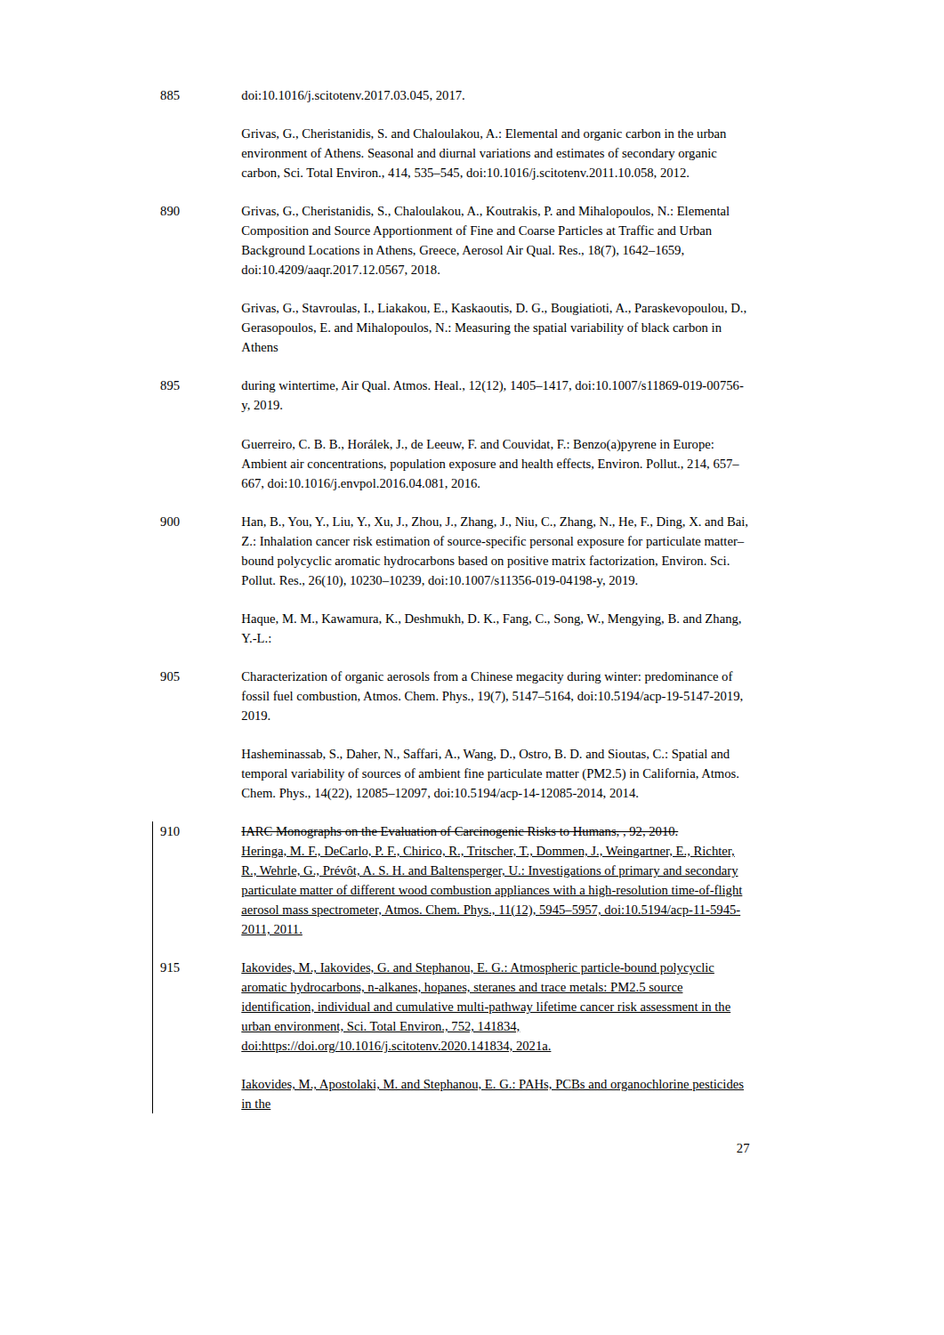885 doi:10.1016/j.scitotenv.2017.03.045, 2017.
Grivas, G., Cheristanidis, S. and Chaloulakou, A.: Elemental and organic carbon in the urban environment of Athens. Seasonal and diurnal variations and estimates of secondary organic carbon, Sci. Total Environ., 414, 535–545, doi:10.1016/j.scitotenv.2011.10.058, 2012.
890 Grivas, G., Cheristanidis, S., Chaloulakou, A., Koutrakis, P. and Mihalopoulos, N.: Elemental Composition and Source Apportionment of Fine and Coarse Particles at Traffic and Urban Background Locations in Athens, Greece, Aerosol Air Qual. Res., 18(7), 1642–1659, doi:10.4209/aaqr.2017.12.0567, 2018.
Grivas, G., Stavroulas, I., Liakakou, E., Kaskaoutis, D. G., Bougiatioti, A., Paraskevopoulou, D., Gerasopoulos, E. and Mihalopoulos, N.: Measuring the spatial variability of black carbon in Athens
895 during wintertime, Air Qual. Atmos. Heal., 12(12), 1405–1417, doi:10.1007/s11869-019-00756-y, 2019.
Guerreiro, C. B. B., Horálek, J., de Leeuw, F. and Couvidat, F.: Benzo(a)pyrene in Europe: Ambient air concentrations, population exposure and health effects, Environ. Pollut., 214, 657–667, doi:10.1016/j.envpol.2016.04.081, 2016.
900 Han, B., You, Y., Liu, Y., Xu, J., Zhou, J., Zhang, J., Niu, C., Zhang, N., He, F., Ding, X. and Bai, Z.: Inhalation cancer risk estimation of source-specific personal exposure for particulate matter–bound polycyclic aromatic hydrocarbons based on positive matrix factorization, Environ. Sci. Pollut. Res., 26(10), 10230–10239, doi:10.1007/s11356-019-04198-y, 2019.
Haque, M. M., Kawamura, K., Deshmukh, D. K., Fang, C., Song, W., Mengying, B. and Zhang, Y.-L.:
905 Characterization of organic aerosols from a Chinese megacity during winter: predominance of fossil fuel combustion, Atmos. Chem. Phys., 19(7), 5147–5164, doi:10.5194/acp-19-5147-2019, 2019.
Hasheminassab, S., Daher, N., Saffari, A., Wang, D., Ostro, B. D. and Sioutas, C.: Spatial and temporal variability of sources of ambient fine particulate matter (PM2.5) in California, Atmos. Chem. Phys., 14(22), 12085–12097, doi:10.5194/acp-14-12085-2014, 2014.
910 IARC Monographs on the Evaluation of Carcinogenic Risks to Humans, , 92, 2010.
Heringa, M. F., DeCarlo, P. F., Chirico, R., Tritscher, T., Dommen, J., Weingartner, E., Richter, R., Wehrle, G., Prévôt, A. S. H. and Baltensperger, U.: Investigations of primary and secondary particulate matter of different wood combustion appliances with a high-resolution time-of-flight aerosol mass spectrometer, Atmos. Chem. Phys., 11(12), 5945–5957, doi:10.5194/acp-11-5945-2011, 2011.
915 Iakovides, M., Iakovides, G. and Stephanou, E. G.: Atmospheric particle-bound polycyclic aromatic hydrocarbons, n-alkanes, hopanes, steranes and trace metals: PM2.5 source identification, individual and cumulative multi-pathway lifetime cancer risk assessment in the urban environment, Sci. Total Environ., 752, 141834, doi:https://doi.org/10.1016/j.scitotenv.2020.141834, 2021a.
Iakovides, M., Apostolaki, M. and Stephanou, E. G.: PAHs, PCBs and organochlorine pesticides in the
27